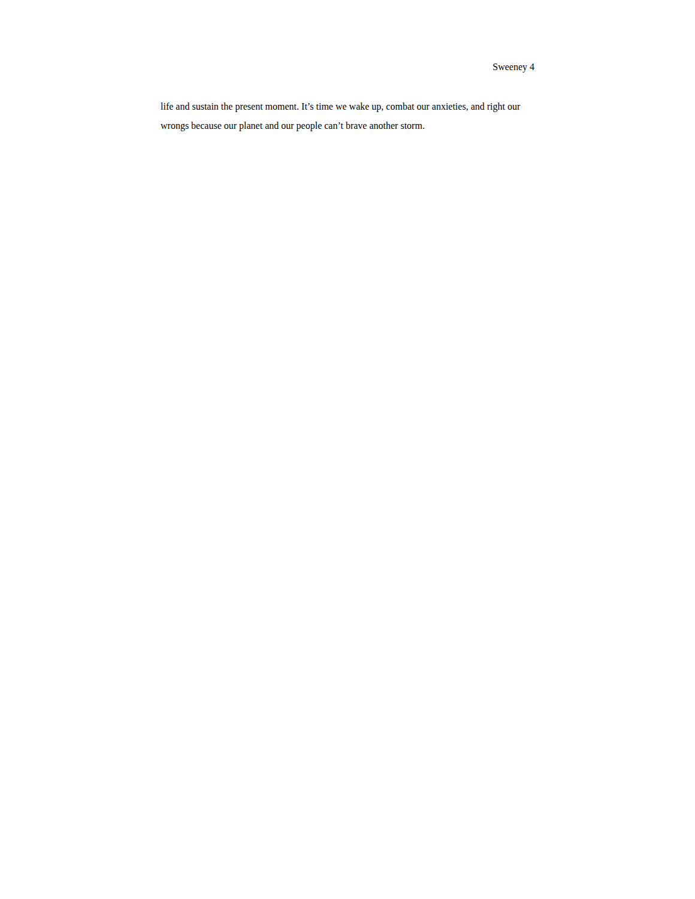Sweeney 4
life and sustain the present moment. It’s time we wake up, combat our anxieties, and right our wrongs because our planet and our people can’t brave another storm.